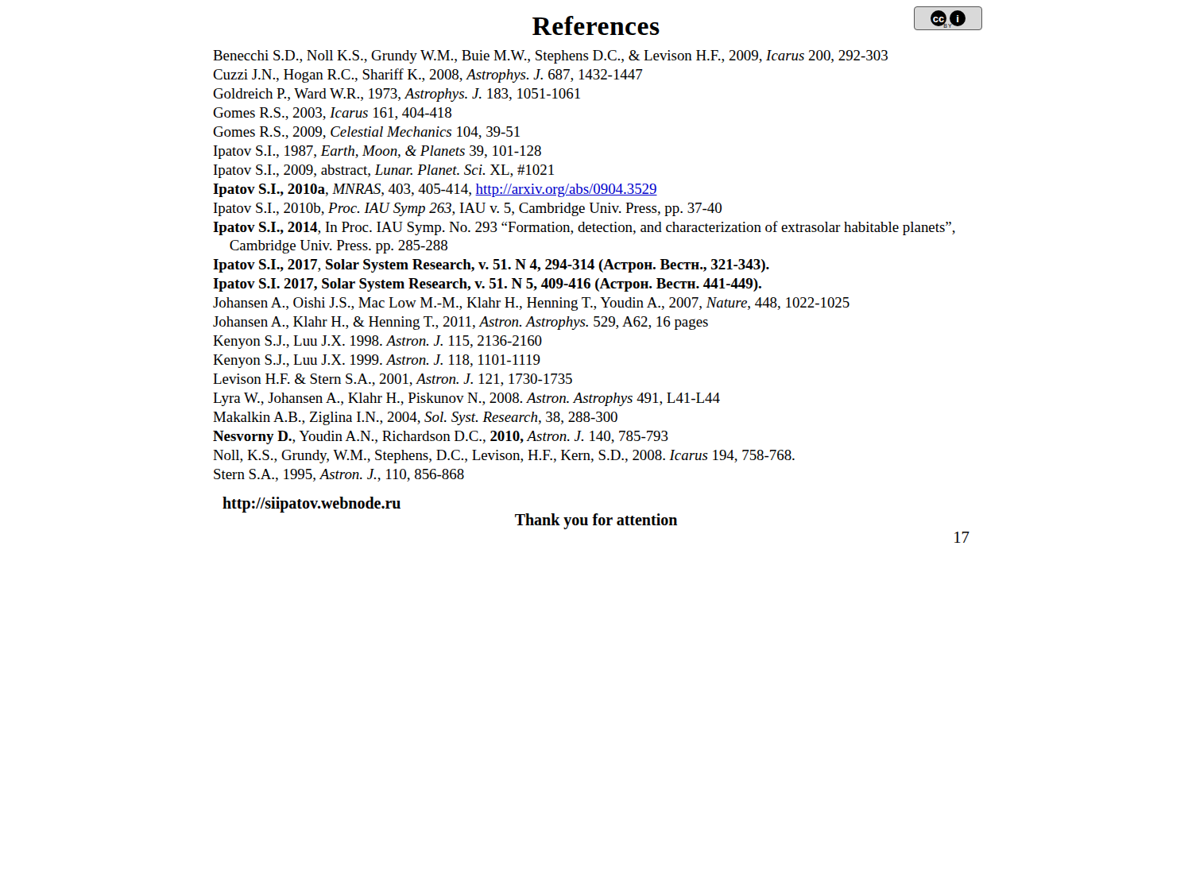cc i BY
References
Benecchi S.D., Noll K.S., Grundy W.M., Buie M.W., Stephens D.C., & Levison H.F., 2009, Icarus 200, 292-303
Cuzzi J.N., Hogan R.C., Shariff K., 2008, Astrophys. J. 687, 1432-1447
Goldreich P., Ward W.R., 1973, Astrophys. J. 183, 1051-1061
Gomes R.S., 2003, Icarus 161, 404-418
Gomes R.S., 2009, Celestial Mechanics 104, 39-51
Ipatov S.I., 1987, Earth, Moon, & Planets 39, 101-128
Ipatov S.I., 2009, abstract, Lunar. Planet. Sci. XL, #1021
Ipatov S.I., 2010a, MNRAS, 403, 405-414, http://arxiv.org/abs/0904.3529
Ipatov S.I., 2010b, Proc. IAU Symp 263, IAU v. 5, Cambridge Univ. Press, pp. 37-40
Ipatov S.I., 2014, In Proc. IAU Symp. No. 293 “Formation, detection, and characterization of extrasolar habitable planets”, Cambridge Univ. Press. pp. 285-288
Ipatov S.I., 2017, Solar System Research, v. 51. N 4, 294-314 (Астрон. Вестн., 321-343).
Ipatov S.I. 2017, Solar System Research, v. 51. N 5, 409-416 (Астрон. Вестн. 441-449).
Johansen A., Oishi J.S., Mac Low M.-M., Klahr H., Henning T., Youdin A., 2007, Nature, 448, 1022-1025
Johansen A., Klahr H., & Henning T., 2011, Astron. Astrophys. 529, A62, 16 pages
Kenyon S.J., Luu J.X. 1998. Astron. J. 115, 2136-2160
Kenyon S.J., Luu J.X. 1999. Astron. J. 118, 1101-1119
Levison H.F. & Stern S.A., 2001, Astron. J. 121, 1730-1735
Lyra W., Johansen A., Klahr H., Piskunov N., 2008. Astron. Astrophys 491, L41-L44
Makalkin A.B., Ziglina I.N., 2004, Sol. Syst. Research, 38, 288-300
Nesvorny D., Youdin A.N., Richardson D.C., 2010, Astron. J. 140, 785-793
Noll, K.S., Grundy, W.M., Stephens, D.C., Levison, H.F., Kern, S.D., 2008. Icarus 194, 758-768.
Stern S.A., 1995, Astron. J., 110, 856-868
http://siipatov.webnode.ru
Thank you for attention
17